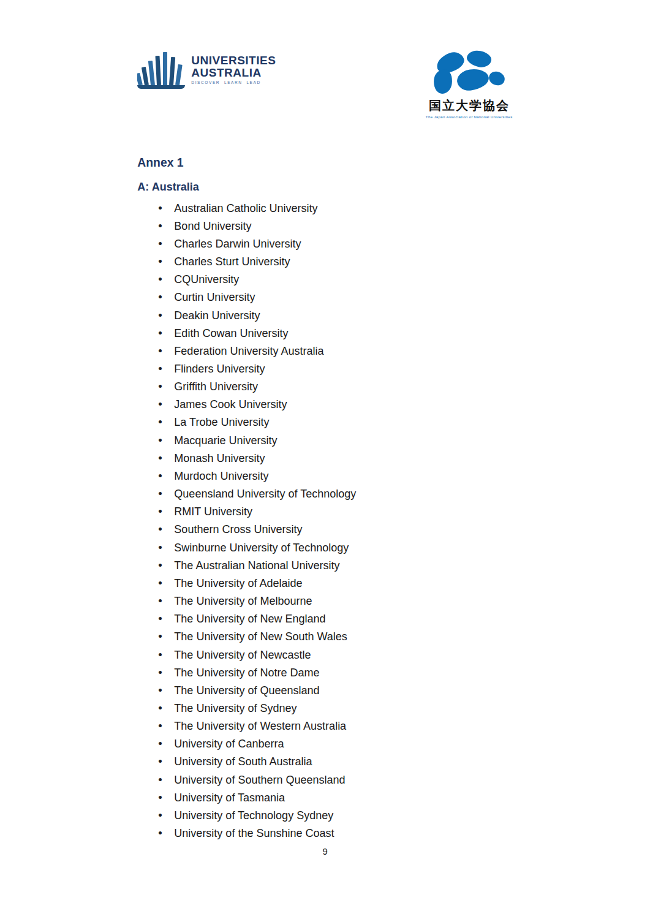UNIVERSITIES
AUSTRALIA
DISCOVER LEARN LEAD
国立大学協会
The Japan Association of National Universities
Annex 1
A: Australia
Australian Catholic University
Bond University
Charles Darwin University
Charles Sturt University
CQUniversity
Curtin University
Deakin University
Edith Cowan University
Federation University Australia
Flinders University
Griffith University
James Cook University
La Trobe University
Macquarie University
Monash University
Murdoch University
Queensland University of Technology
RMIT University
Southern Cross University
Swinburne University of Technology
The Australian National University
The University of Adelaide
The University of Melbourne
The University of New England
The University of New South Wales
The University of Newcastle
The University of Notre Dame
The University of Queensland
The University of Sydney
The University of Western Australia
University of Canberra
University of South Australia
University of Southern Queensland
University of Tasmania
University of Technology Sydney
University of the Sunshine Coast
9